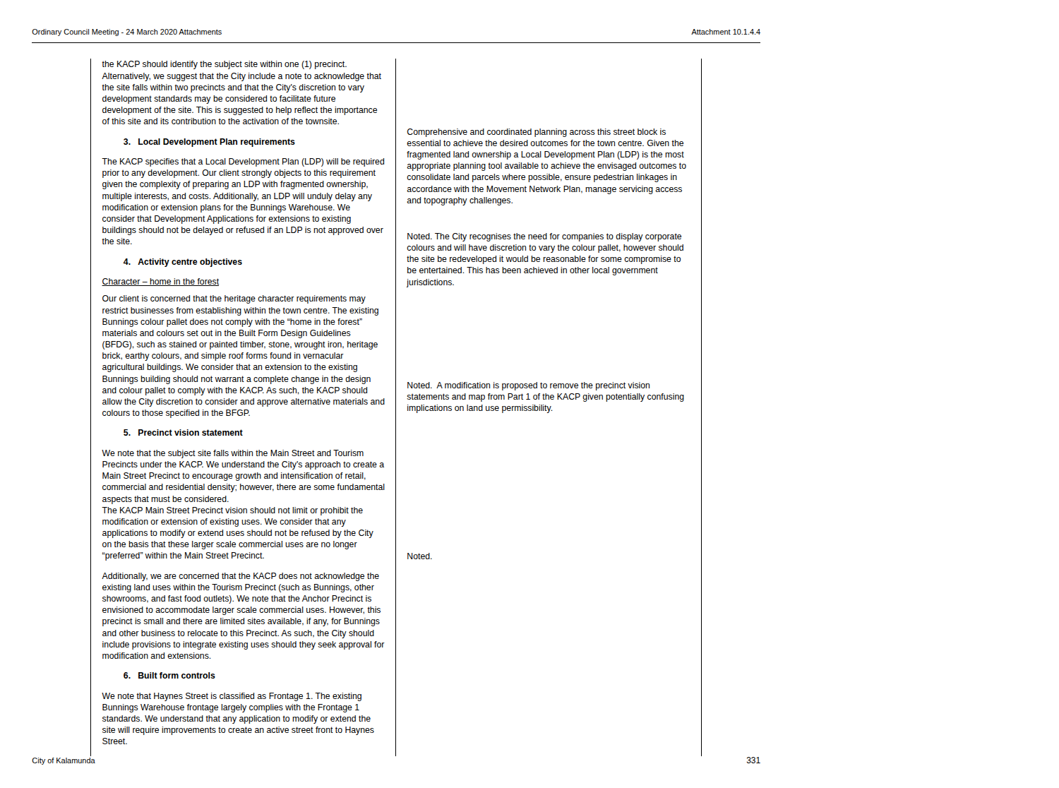Ordinary Council Meeting - 24 March 2020 Attachments
Attachment 10.1.4.4
the KACP should identify the subject site within one (1) precinct. Alternatively, we suggest that the City include a note to acknowledge that the site falls within two precincts and that the City's discretion to vary development standards may be considered to facilitate future development of the site. This is suggested to help reflect the importance of this site and its contribution to the activation of the townsite.
3. Local Development Plan requirements
The KACP specifies that a Local Development Plan (LDP) will be required prior to any development. Our client strongly objects to this requirement given the complexity of preparing an LDP with fragmented ownership, multiple interests, and costs. Additionally, an LDP will unduly delay any modification or extension plans for the Bunnings Warehouse. We consider that Development Applications for extensions to existing buildings should not be delayed or refused if an LDP is not approved over the site.
4. Activity centre objectives
Character – home in the forest
Our client is concerned that the heritage character requirements may restrict businesses from establishing within the town centre. The existing Bunnings colour pallet does not comply with the “home in the forest” materials and colours set out in the Built Form Design Guidelines (BFDG), such as stained or painted timber, stone, wrought iron, heritage brick, earthy colours, and simple roof forms found in vernacular agricultural buildings. We consider that an extension to the existing Bunnings building should not warrant a complete change in the design and colour pallet to comply with the KACP. As such, the KACP should allow the City discretion to consider and approve alternative materials and colours to those specified in the BFGP.
5. Precinct vision statement
We note that the subject site falls within the Main Street and Tourism Precincts under the KACP. We understand the City's approach to create a Main Street Precinct to encourage growth and intensification of retail, commercial and residential density; however, there are some fundamental aspects that must be considered.
The KACP Main Street Precinct vision should not limit or prohibit the modification or extension of existing uses. We consider that any applications to modify or extend uses should not be refused by the City on the basis that these larger scale commercial uses are no longer “preferred” within the Main Street Precinct.
Additionally, we are concerned that the KACP does not acknowledge the existing land uses within the Tourism Precinct (such as Bunnings, other showrooms, and fast food outlets). We note that the Anchor Precinct is envisioned to accommodate larger scale commercial uses. However, this precinct is small and there are limited sites available, if any, for Bunnings and other business to relocate to this Precinct. As such, the City should include provisions to integrate existing uses should they seek approval for modification and extensions.
6. Built form controls
We note that Haynes Street is classified as Frontage 1. The existing Bunnings Warehouse frontage largely complies with the Frontage 1 standards. We understand that any application to modify or extend the site will require improvements to create an active street front to Haynes Street.
Comprehensive and coordinated planning across this street block is essential to achieve the desired outcomes for the town centre. Given the fragmented land ownership a Local Development Plan (LDP) is the most appropriate planning tool available to achieve the envisaged outcomes to consolidate land parcels where possible, ensure pedestrian linkages in accordance with the Movement Network Plan, manage servicing access and topography challenges.
Noted. The City recognises the need for companies to display corporate colours and will have discretion to vary the colour pallet, however should the site be redeveloped it would be reasonable for some compromise to be entertained. This has been achieved in other local government jurisdictions.
Noted. A modification is proposed to remove the precinct vision statements and map from Part 1 of the KACP given potentially confusing implications on land use permissibility.
Noted.
City of Kalamunda
331